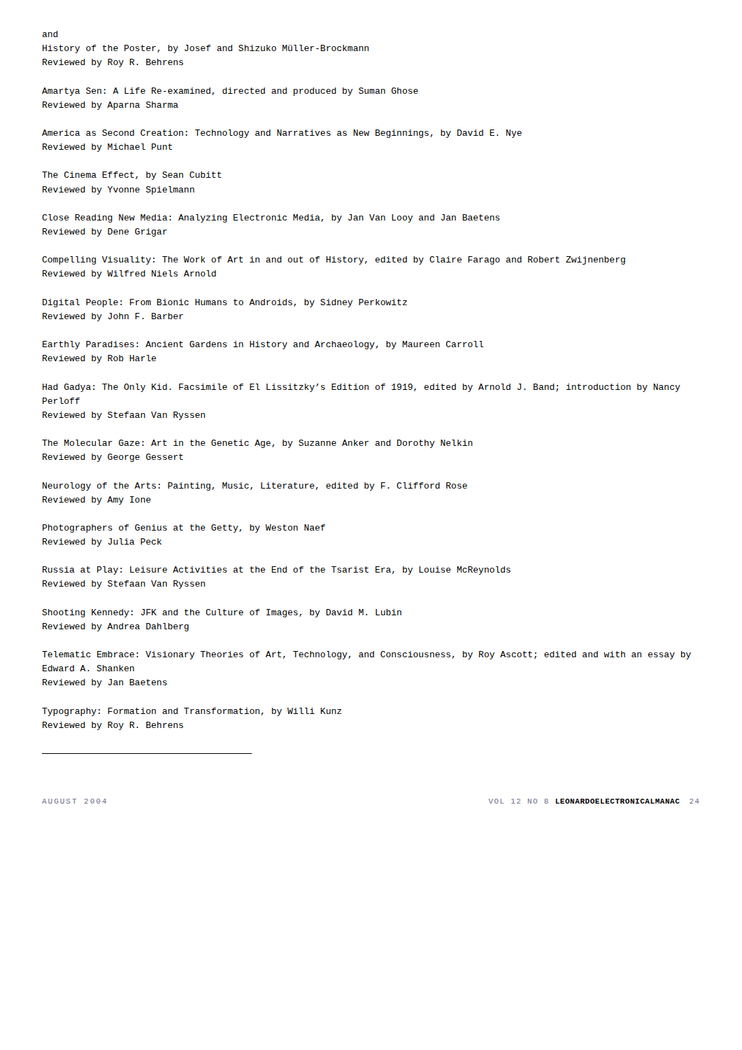and History of the Poster, by Josef and Shizuko Müller-Brockmann Reviewed by Roy R. Behrens
Amartya Sen: A Life Re-examined, directed and produced by Suman Ghose Reviewed by Aparna Sharma
America as Second Creation: Technology and Narratives as New Beginnings, by David E. Nye Reviewed by Michael Punt
The Cinema Effect, by Sean Cubitt Reviewed by Yvonne Spielmann
Close Reading New Media: Analyzing Electronic Media, by Jan Van Looy and Jan Baetens Reviewed by Dene Grigar
Compelling Visuality: The Work of Art in and out of History, edited by Claire Farago and Robert Zwijnenberg Reviewed by Wilfred Niels Arnold
Digital People: From Bionic Humans to Androids, by Sidney Perkowitz Reviewed by John F. Barber
Earthly Paradises: Ancient Gardens in History and Archaeology, by Maureen Carroll Reviewed by Rob Harle
Had Gadya: The Only Kid. Facsimile of El Lissitzky’s Edition of 1919, edited by Arnold J. Band; introduction by Nancy Perloff Reviewed by Stefaan Van Ryssen
The Molecular Gaze: Art in the Genetic Age, by Suzanne Anker and Dorothy Nelkin Reviewed by George Gessert
Neurology of the Arts: Painting, Music, Literature, edited by F. Clifford Rose Reviewed by Amy Ione
Photographers of Genius at the Getty, by Weston Naef Reviewed by Julia Peck
Russia at Play: Leisure Activities at the End of the Tsarist Era, by Louise McReynolds Reviewed by Stefaan Van Ryssen
Shooting Kennedy: JFK and the Culture of Images, by David M. Lubin Reviewed by Andrea Dahlberg
Telematic Embrace: Visionary Theories of Art, Technology, and Consciousness, by Roy Ascott; edited and with an essay by Edward A. Shanken Reviewed by Jan Baetens
Typography: Formation and Transformation, by Willi Kunz Reviewed by Roy R. Behrens
AUGUST 2004
VOL 12 NO 8 LEONARDOELECTRONICALMANAC 24